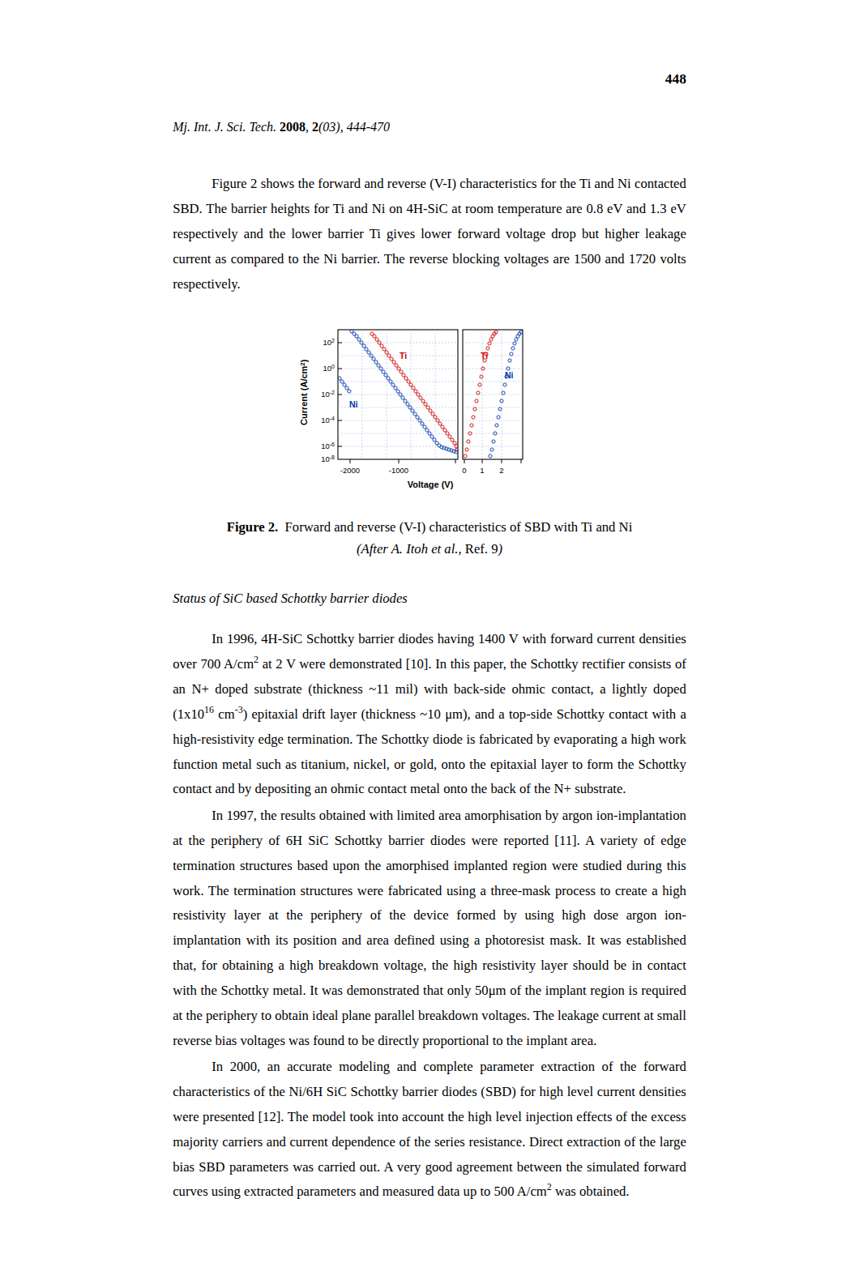448
Mj. Int. J. Sci. Tech. 2008, 2(03), 444-470
Figure 2 shows the forward and reverse (V-I) characteristics for the Ti and Ni contacted SBD. The barrier heights for Ti and Ni on 4H-SiC at room temperature are 0.8 eV and 1.3 eV respectively and the lower barrier Ti gives lower forward voltage drop but higher leakage current as compared to the Ni barrier. The reverse blocking voltages are 1500 and 1720 volts respectively.
102 100 10-2 10-4 10-6 10-8 Current (A/cm2) -2000 -1000 Ti Ni 0 1 2 Ti Ni Voltage (V)
Figure 2. Forward and reverse (V-I) characteristics of SBD with Ti and Ni (After A. Itoh et al., Ref. 9)
Status of SiC based Schottky barrier diodes
In 1996, 4H-SiC Schottky barrier diodes having 1400 V with forward current densities over 700 A/cm2 at 2 V were demonstrated [10]. In this paper, the Schottky rectifier consists of an N+ doped substrate (thickness ~11 mil) with back-side ohmic contact, a lightly doped (1x1016 cm-3) epitaxial drift layer (thickness ~10 μm), and a top-side Schottky contact with a high-resistivity edge termination. The Schottky diode is fabricated by evaporating a high work function metal such as titanium, nickel, or gold, onto the epitaxial layer to form the Schottky contact and by depositing an ohmic contact metal onto the back of the N+ substrate.
In 1997, the results obtained with limited area amorphisation by argon ion-implantation at the periphery of 6H SiC Schottky barrier diodes were reported [11]. A variety of edge termination structures based upon the amorphised implanted region were studied during this work. The termination structures were fabricated using a three-mask process to create a high resistivity layer at the periphery of the device formed by using high dose argon ion-implantation with its position and area defined using a photoresist mask. It was established that, for obtaining a high breakdown voltage, the high resistivity layer should be in contact with the Schottky metal. It was demonstrated that only 50μm of the implant region is required at the periphery to obtain ideal plane parallel breakdown voltages. The leakage current at small reverse bias voltages was found to be directly proportional to the implant area.
In 2000, an accurate modeling and complete parameter extraction of the forward characteristics of the Ni/6H SiC Schottky barrier diodes (SBD) for high level current densities were presented [12]. The model took into account the high level injection effects of the excess majority carriers and current dependence of the series resistance. Direct extraction of the large bias SBD parameters was carried out. A very good agreement between the simulated forward curves using extracted parameters and measured data up to 500 A/cm2 was obtained.